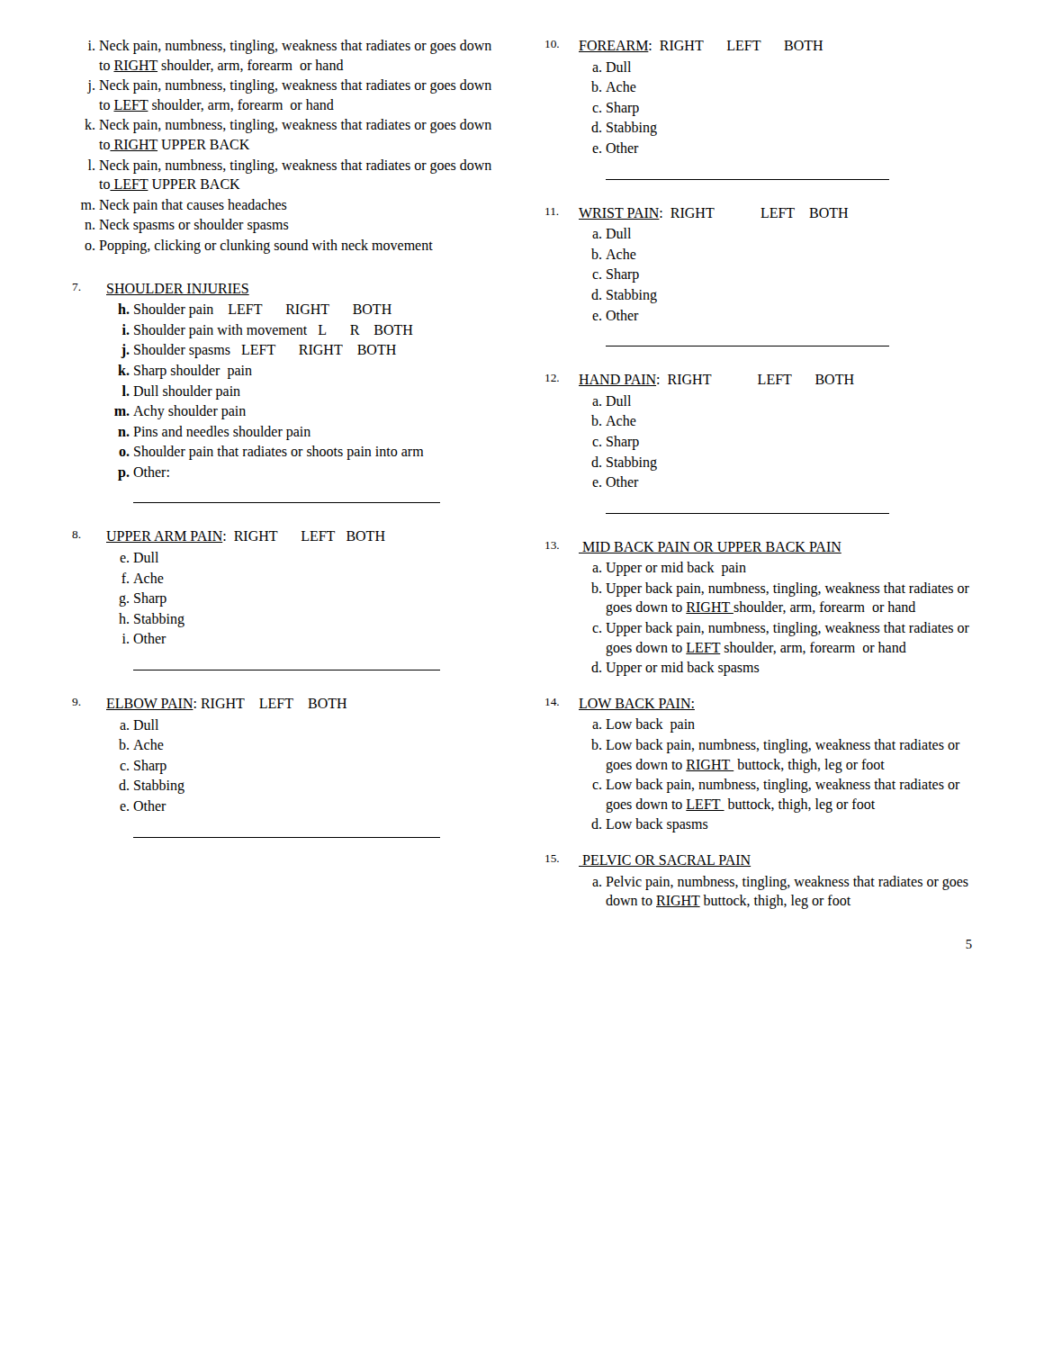Neck pain, numbness, tingling, weakness that radiates or goes down to RIGHT shoulder, arm, forearm or hand
Neck pain, numbness, tingling, weakness that radiates or goes down to LEFT shoulder, arm, forearm or hand
Neck pain, numbness, tingling, weakness that radiates or goes down to RIGHT UPPER BACK
Neck pain, numbness, tingling, weakness that radiates or goes down to LEFT UPPER BACK
Neck pain that causes headaches
Neck spasms or shoulder spasms
Popping, clicking or clunking sound with neck movement
7. SHOULDER INJURIES
Shoulder pain LEFT RIGHT BOTH
Shoulder pain with movement L R BOTH
Shoulder spasms LEFT RIGHT BOTH
Sharp shoulder pain
Dull shoulder pain
Achy shoulder pain
Pins and needles shoulder pain
Shoulder pain that radiates or shoots pain into arm
Other:
8. UPPER ARM PAIN: RIGHT LEFT BOTH
Dull
Ache
Sharp
Stabbing
Other
9. ELBOW PAIN: RIGHT LEFT BOTH
Dull
Ache
Sharp
Stabbing
Other
10. FOREARM: RIGHT LEFT BOTH
Dull
Ache
Sharp
Stabbing
Other
11. WRIST PAIN: RIGHT LEFT BOTH
Dull
Ache
Sharp
Stabbing
Other
12. HAND PAIN: RIGHT LEFT BOTH
Dull
Ache
Sharp
Stabbing
Other
13. MID BACK PAIN OR UPPER BACK PAIN
Upper or mid back pain
Upper back pain, numbness, tingling, weakness that radiates or goes down to RIGHT shoulder, arm, forearm or hand
Upper back pain, numbness, tingling, weakness that radiates or goes down to LEFT shoulder, arm, forearm or hand
Upper or mid back spasms
14. LOW BACK PAIN:
Low back pain
Low back pain, numbness, tingling, weakness that radiates or goes down to RIGHT buttock, thigh, leg or foot
Low back pain, numbness, tingling, weakness that radiates or goes down to LEFT buttock, thigh, leg or foot
Low back spasms
15. PELVIC OR SACRAL PAIN
Pelvic pain, numbness, tingling, weakness that radiates or goes down to RIGHT buttock, thigh, leg or foot
5